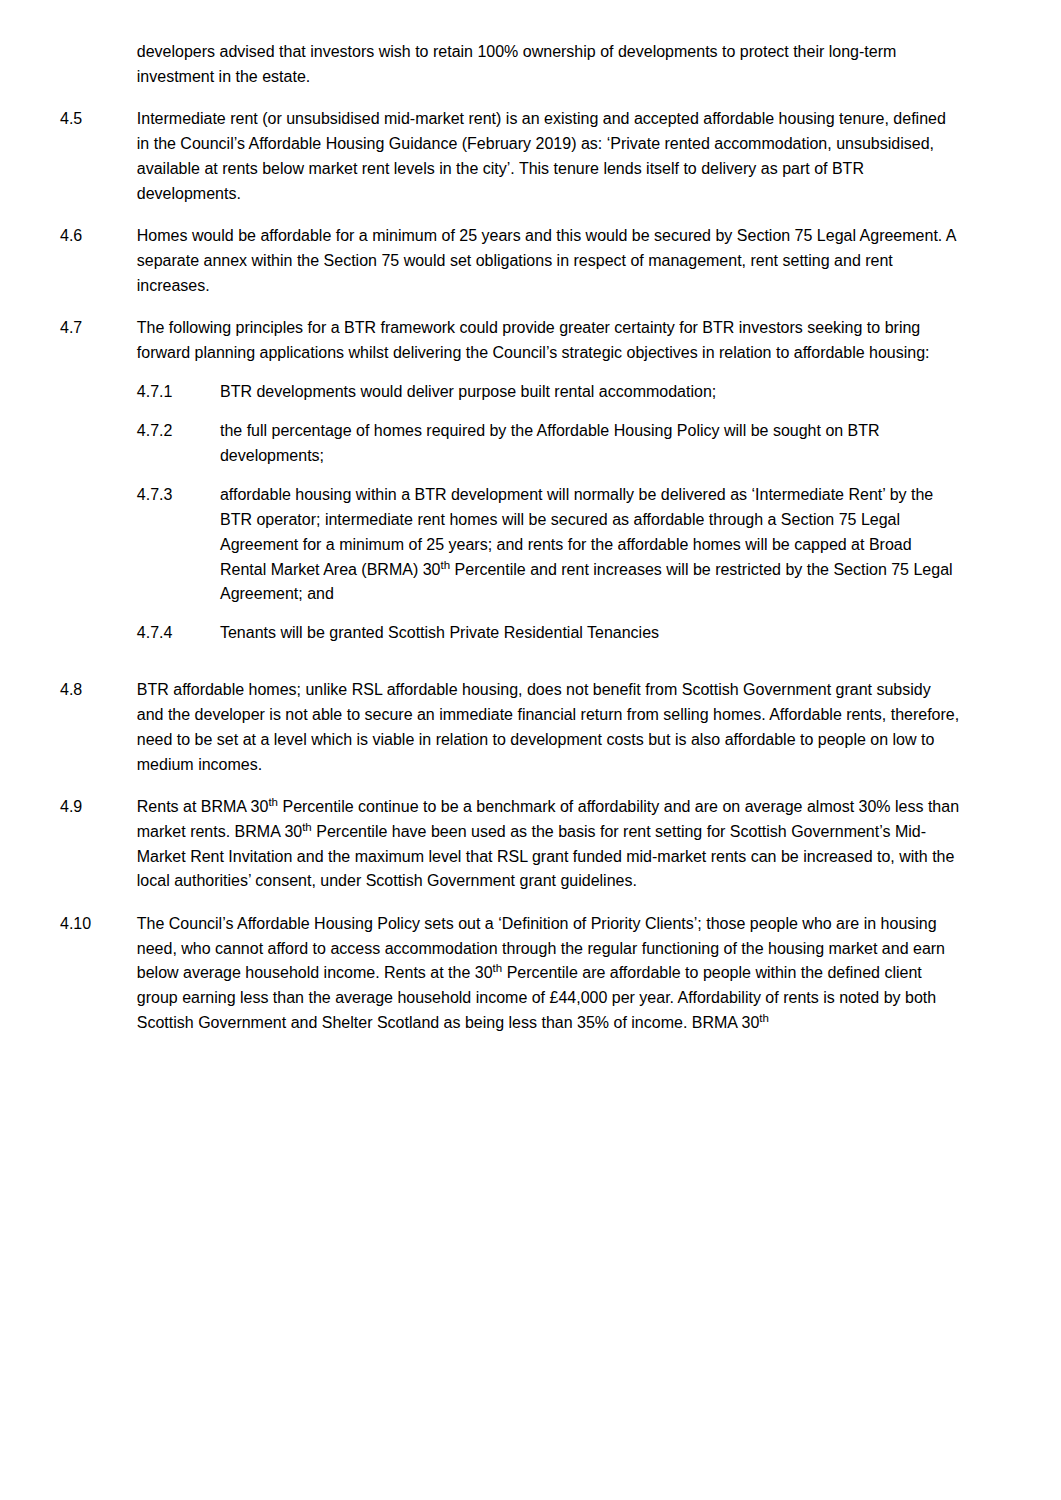developers advised that investors wish to retain 100% ownership of developments to protect their long-term investment in the estate.
4.5 Intermediate rent (or unsubsidised mid-market rent) is an existing and accepted affordable housing tenure, defined in the Council’s Affordable Housing Guidance (February 2019) as: ‘Private rented accommodation, unsubsidised, available at rents below market rent levels in the city’. This tenure lends itself to delivery as part of BTR developments.
4.6 Homes would be affordable for a minimum of 25 years and this would be secured by Section 75 Legal Agreement. A separate annex within the Section 75 would set obligations in respect of management, rent setting and rent increases.
4.7 The following principles for a BTR framework could provide greater certainty for BTR investors seeking to bring forward planning applications whilst delivering the Council’s strategic objectives in relation to affordable housing:
4.7.1 BTR developments would deliver purpose built rental accommodation;
4.7.2 the full percentage of homes required by the Affordable Housing Policy will be sought on BTR developments;
4.7.3 affordable housing within a BTR development will normally be delivered as ‘Intermediate Rent’ by the BTR operator; intermediate rent homes will be secured as affordable through a Section 75 Legal Agreement for a minimum of 25 years; and rents for the affordable homes will be capped at Broad Rental Market Area (BRMA) 30th Percentile and rent increases will be restricted by the Section 75 Legal Agreement; and
4.7.4 Tenants will be granted Scottish Private Residential Tenancies
4.8 BTR affordable homes; unlike RSL affordable housing, does not benefit from Scottish Government grant subsidy and the developer is not able to secure an immediate financial return from selling homes. Affordable rents, therefore, need to be set at a level which is viable in relation to development costs but is also affordable to people on low to medium incomes.
4.9 Rents at BRMA 30th Percentile continue to be a benchmark of affordability and are on average almost 30% less than market rents. BRMA 30th Percentile have been used as the basis for rent setting for Scottish Government’s Mid-Market Rent Invitation and the maximum level that RSL grant funded mid-market rents can be increased to, with the local authorities’ consent, under Scottish Government grant guidelines.
4.10 The Council’s Affordable Housing Policy sets out a ‘Definition of Priority Clients’; those people who are in housing need, who cannot afford to access accommodation through the regular functioning of the housing market and earn below average household income. Rents at the 30th Percentile are affordable to people within the defined client group earning less than the average household income of £44,000 per year. Affordability of rents is noted by both Scottish Government and Shelter Scotland as being less than 35% of income. BRMA 30th